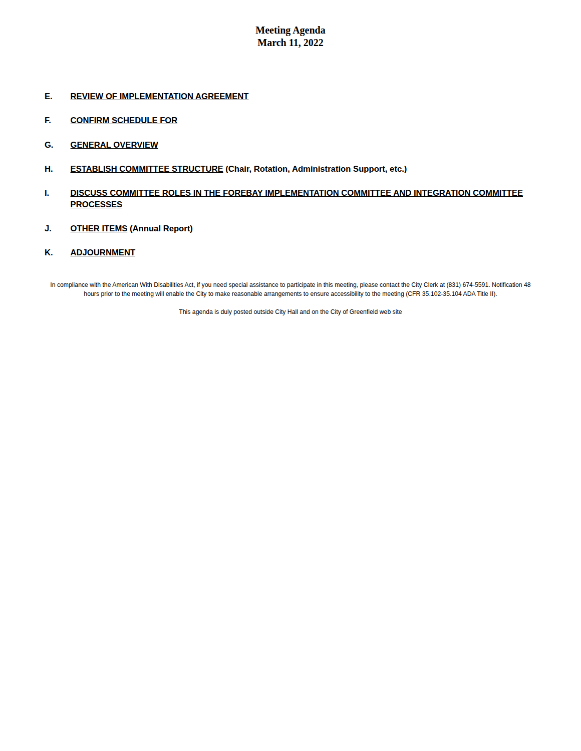Meeting Agenda
March 11, 2022
E. REVIEW OF IMPLEMENTATION AGREEMENT
F. CONFIRM SCHEDULE FOR
G. GENERAL OVERVIEW
H. ESTABLISH COMMITTEE STRUCTURE (Chair, Rotation, Administration Support, etc.)
I. DISCUSS COMMITTEE ROLES IN THE FOREBAY IMPLEMENTATION COMMITTEE AND INTEGRATION COMMITTEE PROCESSES
J. OTHER ITEMS (Annual Report)
K. ADJOURNMENT
In compliance with the American With Disabilities Act, if you need special assistance to participate in this meeting, please contact the City Clerk at (831) 674-5591. Notification 48 hours prior to the meeting will enable the City to make reasonable arrangements to ensure accessibility to the meeting (CFR 35.102-35.104 ADA Title II).
This agenda is duly posted outside City Hall and on the City of Greenfield web site